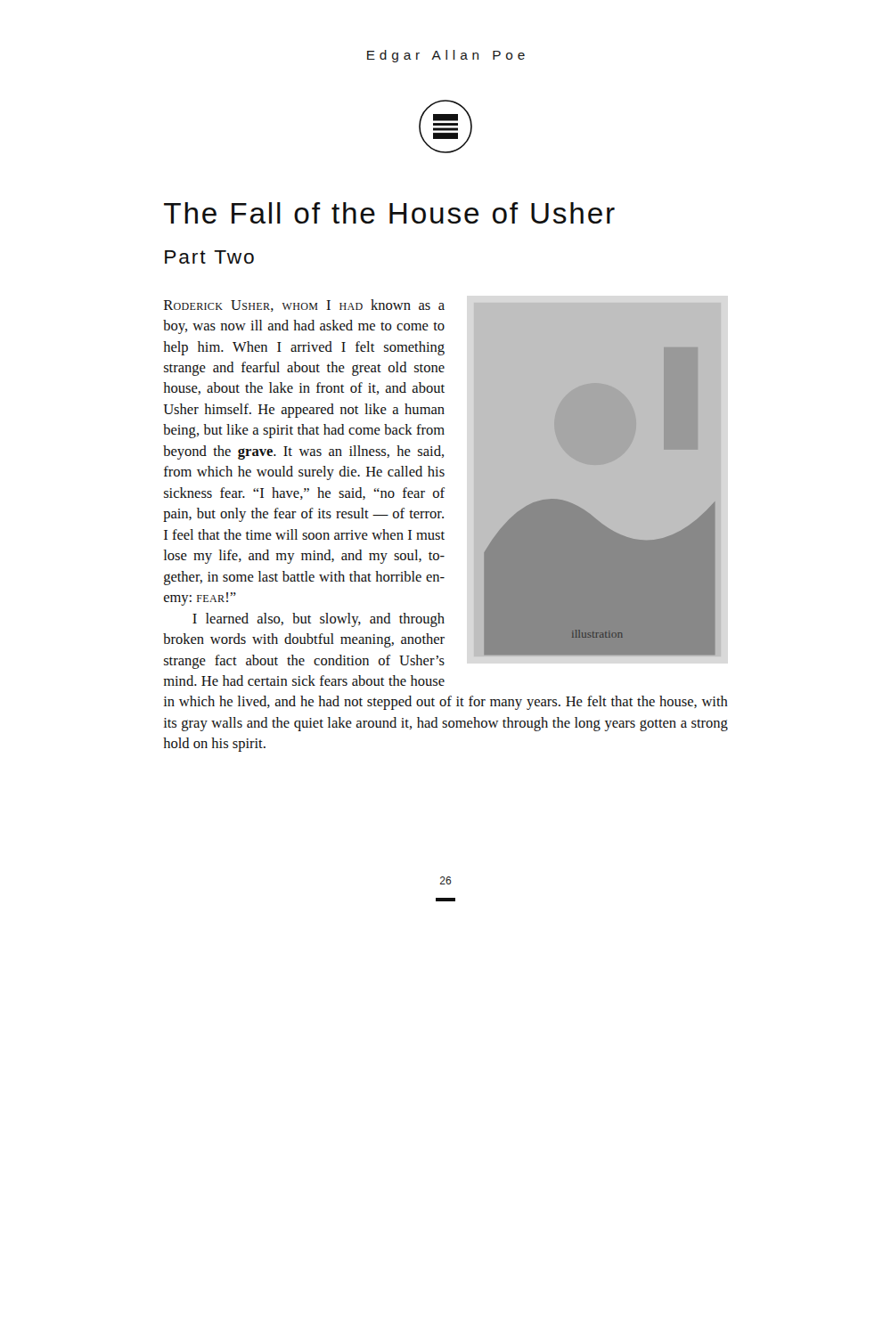Edgar Allan Poe
The Fall of the House of Usher
Part Two
Roderick Usher, whom I had known as a boy, was now ill and had asked me to come to help him. When I arrived I felt something strange and fearful about the great old stone house, about the lake in front of it, and about Usher himself. He appeared not like a human being, but like a spirit that had come back from beyond the grave. It was an illness, he said, from which he would surely die. He called his sickness fear. “I have,” he said, “no fear of pain, but only the fear of its result — of terror. I feel that the time will soon arrive when I must lose my life, and my mind, and my soul, together, in some last battle with that horrible enemy: fear!”
I learned also, but slowly, and through broken words with doubtful meaning, another strange fact about the condition of Usher’s mind. He had certain sick fears about the house in which he lived, and he had not stepped out of it for many years. He felt that the house, with its gray walls and the quiet lake around it, had somehow through the long years gotten a strong hold on his spirit.
26